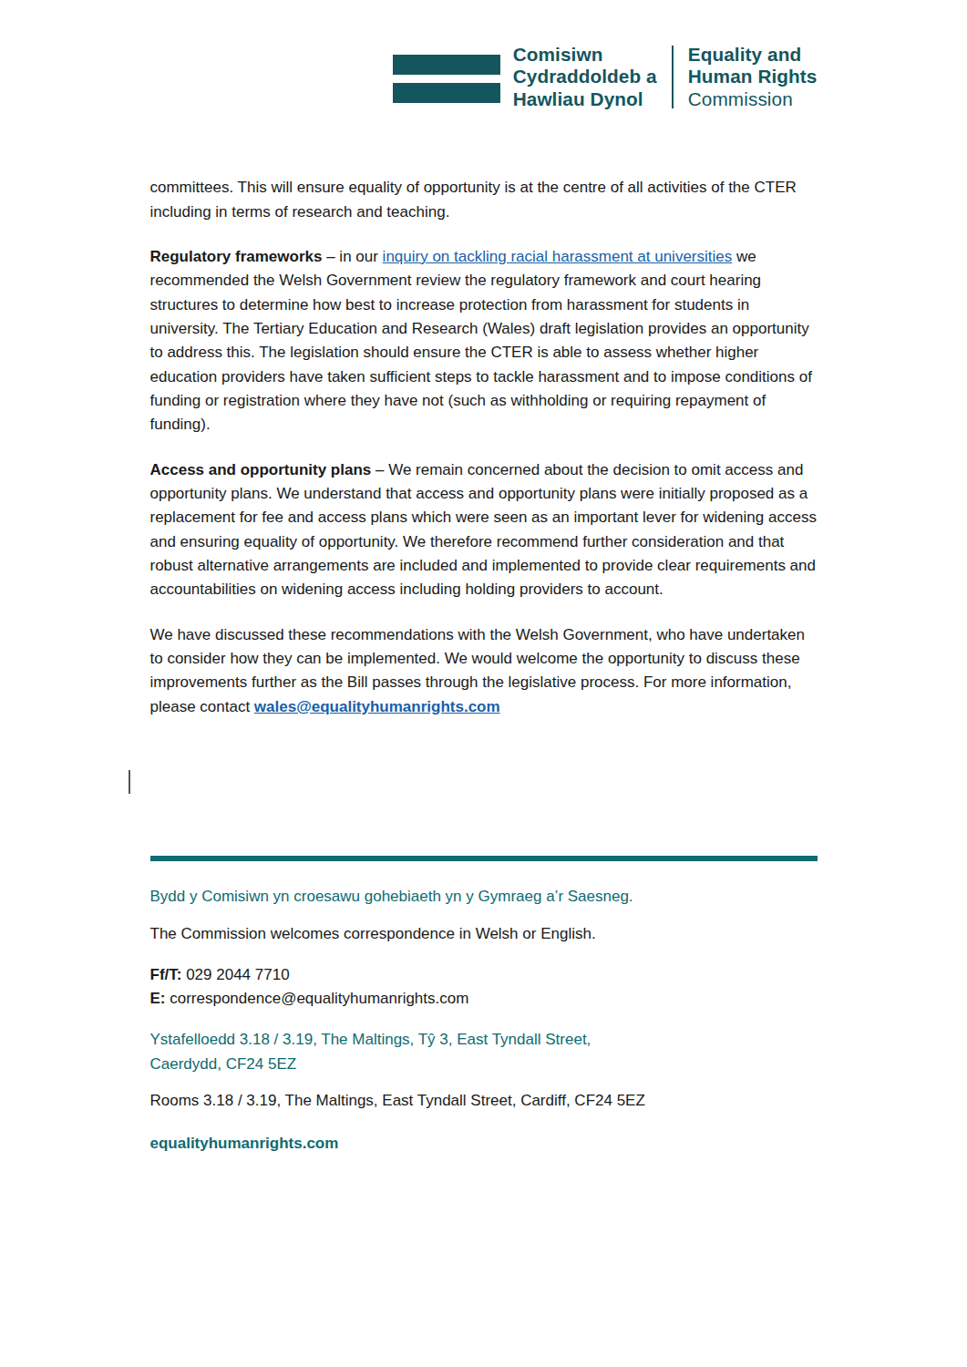Comisiwn
Cydraddoldeb a
Hawliau Dynol
Equality and
Human Rights
Commission
committees. This will ensure equality of opportunity is at the centre of all activities of the CTER including in terms of research and teaching.
Regulatory frameworks – in our inquiry on tackling racial harassment at universities we recommended the Welsh Government review the regulatory framework and court hearing structures to determine how best to increase protection from harassment for students in university. The Tertiary Education and Research (Wales) draft legislation provides an opportunity to address this. The legislation should ensure the CTER is able to assess whether higher education providers have taken sufficient steps to tackle harassment and to impose conditions of funding or registration where they have not (such as withholding or requiring repayment of funding).
Access and opportunity plans – We remain concerned about the decision to omit access and opportunity plans. We understand that access and opportunity plans were initially proposed as a replacement for fee and access plans which were seen as an important lever for widening access and ensuring equality of opportunity. We therefore recommend further consideration and that robust alternative arrangements are included and implemented to provide clear requirements and accountabilities on widening access including holding providers to account.
We have discussed these recommendations with the Welsh Government, who have undertaken to consider how they can be implemented. We would welcome the opportunity to discuss these improvements further as the Bill passes through the legislative process. For more information, please contact wales@equalityhumanrights.com
Bydd y Comisiwn yn croesawu gohebiaeth yn y Gymraeg a’r Saesneg.
The Commission welcomes correspondence in Welsh or English.
Ff/T: 029 2044 7710
E: correspondence@equalityhumanrights.com
Ystafelloedd 3.18 / 3.19, The Maltings, Tŷ 3, East Tyndall Street,
Caerdydd, CF24 5EZ
Rooms 3.18 / 3.19, The Maltings, East Tyndall Street, Cardiff, CF24 5EZ
equalityhumanrights.com